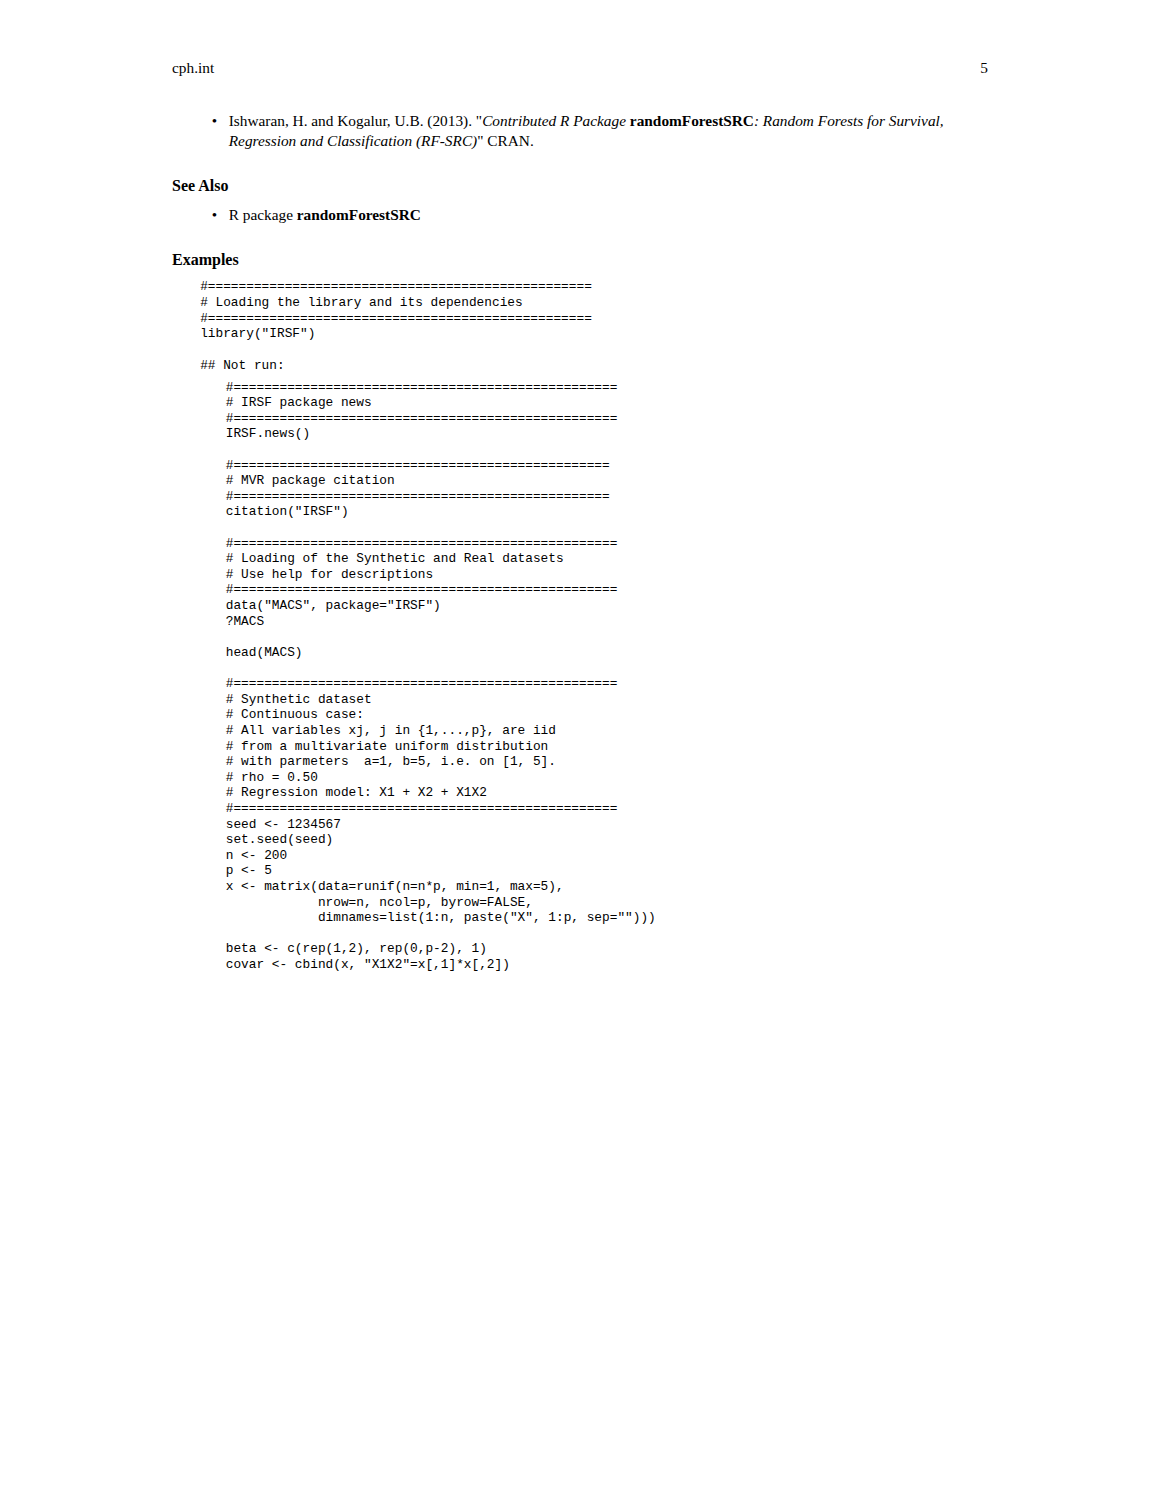cph.int 5
Ishwaran, H. and Kogalur, U.B. (2013). "Contributed R Package randomForestSRC: Random Forests for Survival, Regression and Classification (RF-SRC)" CRAN.
See Also
R package randomForestSRC
Examples
#==================================================
# Loading the library and its dependencies
#==================================================
library("IRSF")

## Not run:
#==================================================
# IRSF package news
#==================================================
IRSF.news()

#=================================================
# MVR package citation
#=================================================
citation("IRSF")

#==================================================
# Loading of the Synthetic and Real datasets
# Use help for descriptions
#==================================================
data("MACS", package="IRSF")
?MACS

head(MACS)

#==================================================
# Synthetic dataset
# Continuous case:
# All variables xj, j in {1,...,p}, are iid
# from a multivariate uniform distribution
# with parmeters  a=1, b=5, i.e. on [1, 5].
# rho = 0.50
# Regression model: X1 + X2 + X1X2
#==================================================
seed <- 1234567
set.seed(seed)
n <- 200
p <- 5
x <- matrix(data=runif(n=n*p, min=1, max=5),
            nrow=n, ncol=p, byrow=FALSE,
            dimnames=list(1:n, paste("X", 1:p, sep="")))

beta <- c(rep(1,2), rep(0,p-2), 1)
covar <- cbind(x, "X1X2"=x[,1]*x[,2])